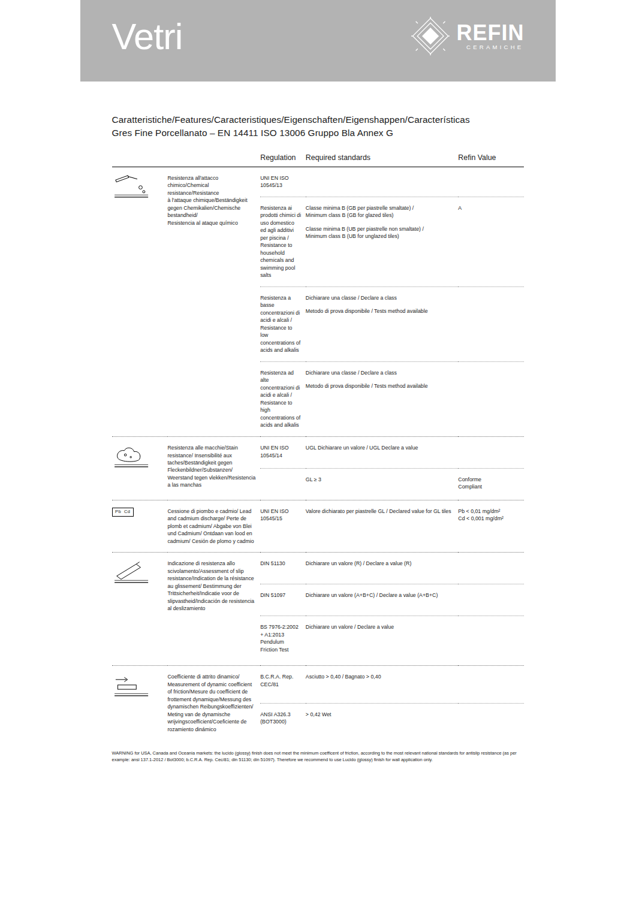Vetri
REFIN CERAMICHE
Caratteristiche/Features/Caracteristiques/Eigenschaften/Eigenshappen/Características Gres Fine Porcellanato – EN 14411 ISO 13006 Gruppo Bla Annex G
| | | Regulation | Required standards | Refin Value |
| --- | --- | --- | --- | --- |
| | Resistenza all'attacco chimico/Chemical resistance/Resistance à l'attaque chimique/Beständigkeit gegen Chemikalien/Chemische bestandheid/ Resistencia al ataque químico | UNI EN ISO 10545/13 | | |
| Resistenza ai prodotti chimici di uso domestico ed agli additivi per piscina / Resistance to household chemicals and swimming pool salts | Classe minima B (GB per piastrelle smaltate) / Minimum class B (GB for glazed tiles) Classe minima B (UB per piastrelle non smaltate) / Minimum class B (UB for unglazed tiles) | A |
| Resistenza a basse concentrazioni di acidi e alcali / Resistance to low concentrations of acids and alkalis | Dichiarare una classe / Declare a class Metodo di prova disponibile / Tests method available | |
| | | Resistenza ad alte concentrazioni di acidi e alcali / Resistance to high concentrations of acids and alkalis | Dichiarare una classe / Declare a class Metodo di prova disponibile / Tests method available | |
| | Resistenza alle macchie/Stain resistance/ Insensibilité aux taches/Beständigkeit gegen Fleckenbildner/Substanzen/ Weerstand tegen vlekken/Resistencia a las manchas | UNI EN ISO 10545/14 | UGL Dichiarare un valore / UGL Declare a value | |
| | GL ≥ 3 | Conforme Compliant |
| Pb Cd | Cessione di piombo e cadmio/ Lead and cadmium discharge/ Perte de plomb et cadmium/ Abgabe von Blei und Cadmium/ Ontdaan van lood en cadmium/ Cesión de plomo y cadmio | UNI EN ISO 10545/15 | Valore dichiarato per piastrelle GL / Declared value for GL tiles | Pb < 0,01 mg/dm² Cd < 0,001 mg/dm² |
| | Indicazione di resistenza allo scivolamento/Assessment of slip resistance/Indication de la résistance au glissement/ Bestimmung der Trittsicherheit/Indicatie voor de slipvastheid/Indicación de resistencia al deslizamiento | DIN 51130 | Dichiarare un valore (R) / Declare a value (R) | |
| DIN 51097 | Dichiarare un valore (A+B+C) / Declare a value (A+B+C) | |
| BS 7976-2:2002 + A1:2013 Pendulum Friction Test | Dichiarare un valore / Declare a value | |
| | Coefficiente di attrito dinamico/ Measurement of dynamic coefficient of friction/Mesure du coefficient de frottement dynamique/Messung des dynamischen Reibungskoeffizienten/ Meting van de dynamische wrijvingscoefficient/Coeficiente de rozamiento dinámico | B.C.R.A. Rep. CEC/81 | Asciutto > 0,40 / Bagnato > 0,40 | |
| ANSI A326.3 (BOT3000) | > 0,42 Wet | |
WARNING for USA, Canada and Oceania markets: the lucido (glossy) finish does not meet the minimum coefficent of friction, according to the most relevant national standards for antislip resistance (as per example: ansi 137.1-2012 / Bot3000; b.C.R.A. Rep. Cec/81; din 51130; din 51097). Therefore we recommend to use Lucido (glossy) finish for wall application only.